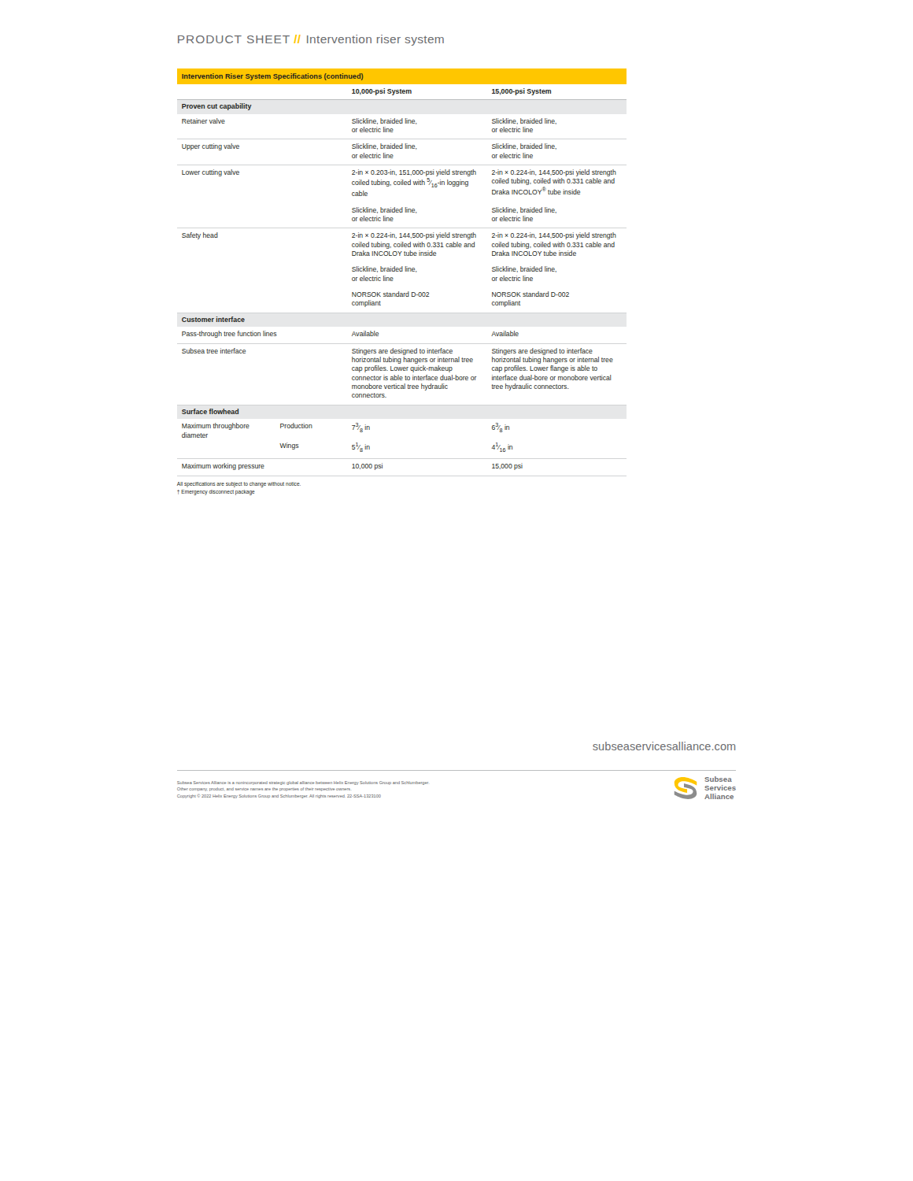PRODUCT SHEET//Intervention riser system
| Intervention Riser System Specifications (continued) |
| | | 10,000-psi System | 15,000-psi System |
| Proven cut capability |
| Retainer valve | Slickline, braided line, or electric line | Slickline, braided line, or electric line |
| Upper cutting valve | Slickline, braided line, or electric line | Slickline, braided line, or electric line |
| Lower cutting valve | 2-in × 0.203-in, 151,000-psi yield strength coiled tubing, coiled with 5 ⁄ 16 -in logging cable | 2-in × 0.224-in, 144,500-psi yield strength coiled tubing, coiled with 0.331 cable and Draka INCOLOY ® tube inside |
| | Slickline, braided line, or electric line | Slickline, braided line, or electric line |
| Safety head | 2-in × 0.224-in, 144,500-psi yield strength coiled tubing, coiled with 0.331 cable and Draka INCOLOY tube inside | 2-in × 0.224-in, 144,500-psi yield strength coiled tubing, coiled with 0.331 cable and Draka INCOLOY tube inside |
| | Slickline, braided line, or electric line | Slickline, braided line, or electric line |
| | NORSOK standard D-002 compliant | NORSOK standard D-002 compliant |
| Customer interface |
| Pass-through tree function lines | Available | Available |
| Subsea tree interface | Stingers are designed to interface horizontal tubing hangers or internal tree cap profiles. Lower quick-makeup connector is able to interface dual-bore or monobore vertical tree hydraulic connectors. | Stingers are designed to interface horizontal tubing hangers or internal tree cap profiles. Lower flange is able to interface dual-bore or monobore vertical tree hydraulic connectors. |
| Surface flowhead |
| Maximum throughbore diameter | Production | 7 3 ⁄ 8 in | 6 3 ⁄ 8 in |
| Wings | 5 1 ⁄ 8 in | 4 1 ⁄ 16 in |
| Maximum working pressure | 10,000 psi | 15,000 psi |
All specifications are subject to change without notice.
† Emergency disconnect package
subseaservicesalliance.com
Subsea Services Alliance is a nonincorporated strategic global alliance between Helix Energy Solutions Group and Schlumberger.
Other company, product, and service names are the properties of their respective owners.
Copyright © 2022 Helix Energy Solutions Group and Schlumberger. All rights reserved. 22-SSA-1323100
Subsea Services Alliance